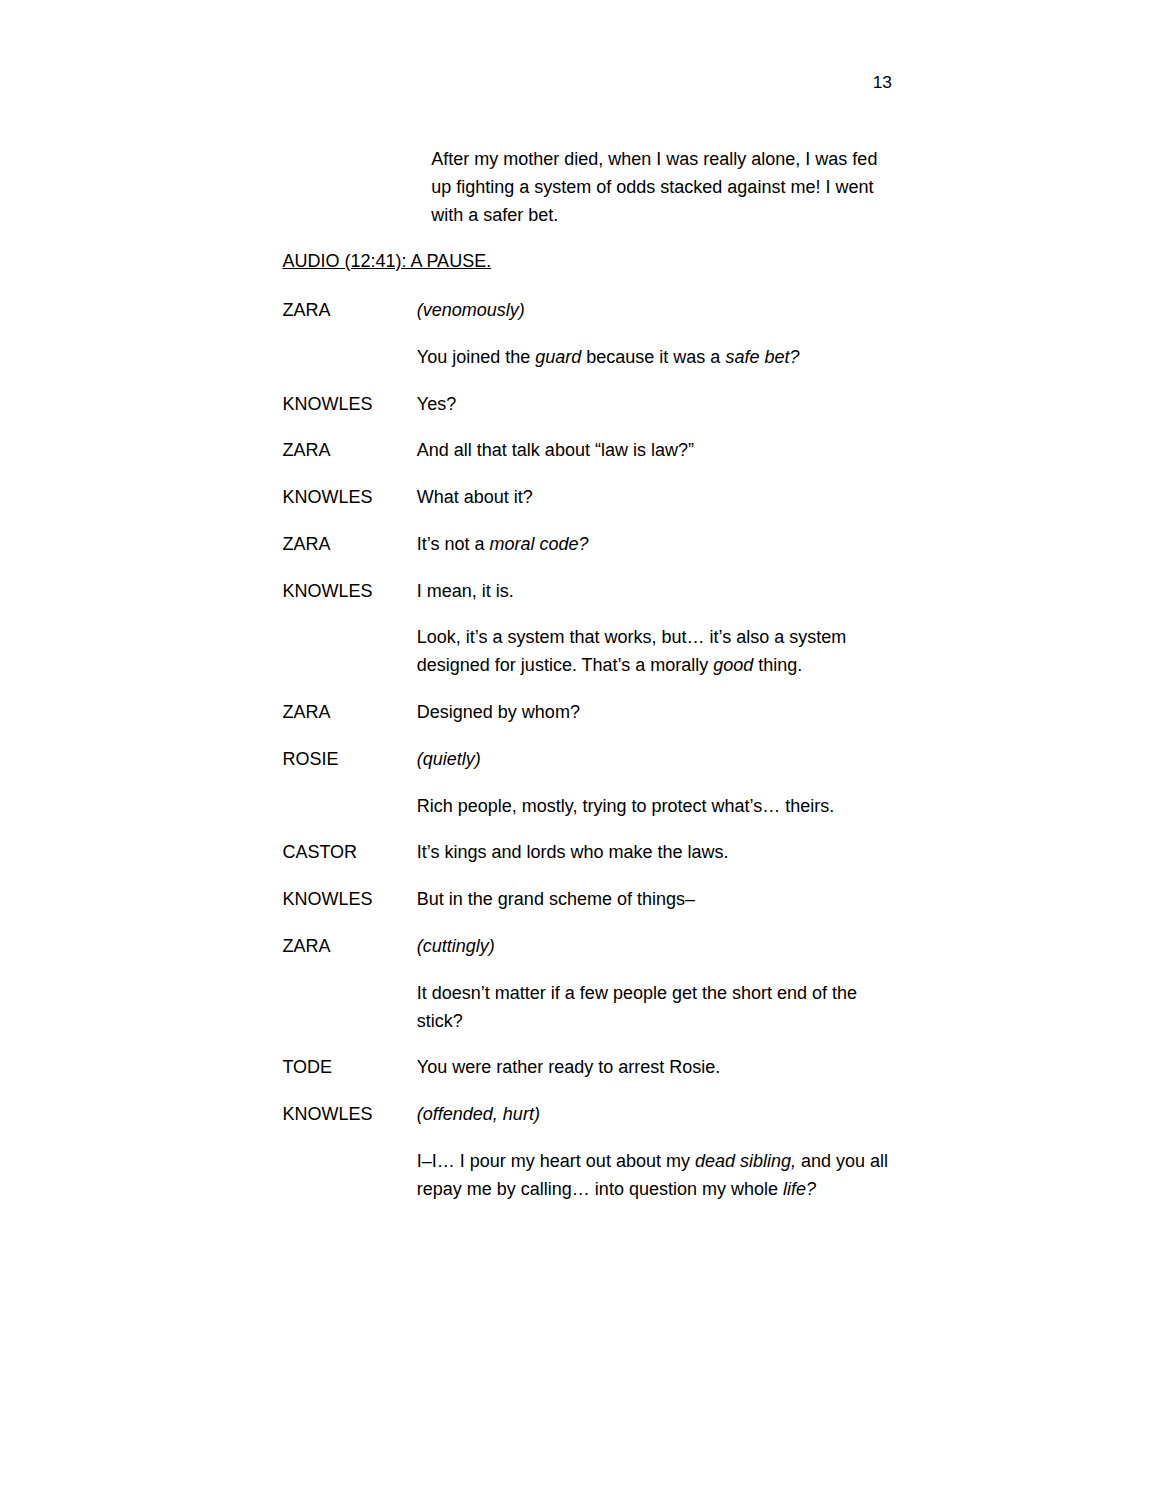13
After my mother died, when I was really alone, I was fed up fighting a system of odds stacked against me! I went with a safer bet.
AUDIO (12:41): A PAUSE.
ZARA
(venomously)
You joined the guard because it was a safe bet?
KNOWLES
Yes?
ZARA
And all that talk about “law is law?”
KNOWLES
What about it?
ZARA
It’s not a moral code?
KNOWLES
I mean, it is.
Look, it’s a system that works, but… it’s also a system designed for justice. That’s a morally good thing.
ZARA
Designed by whom?
ROSIE
(quietly)
Rich people, mostly, trying to protect what’s… theirs.
CASTOR
It’s kings and lords who make the laws.
KNOWLES
But in the grand scheme of things–
ZARA
(cuttingly)
It doesn’t matter if a few people get the short end of the stick?
TODE
You were rather ready to arrest Rosie.
KNOWLES
(offended, hurt)
I–I… I pour my heart out about my dead sibling, and you all repay me by calling… into question my whole life?